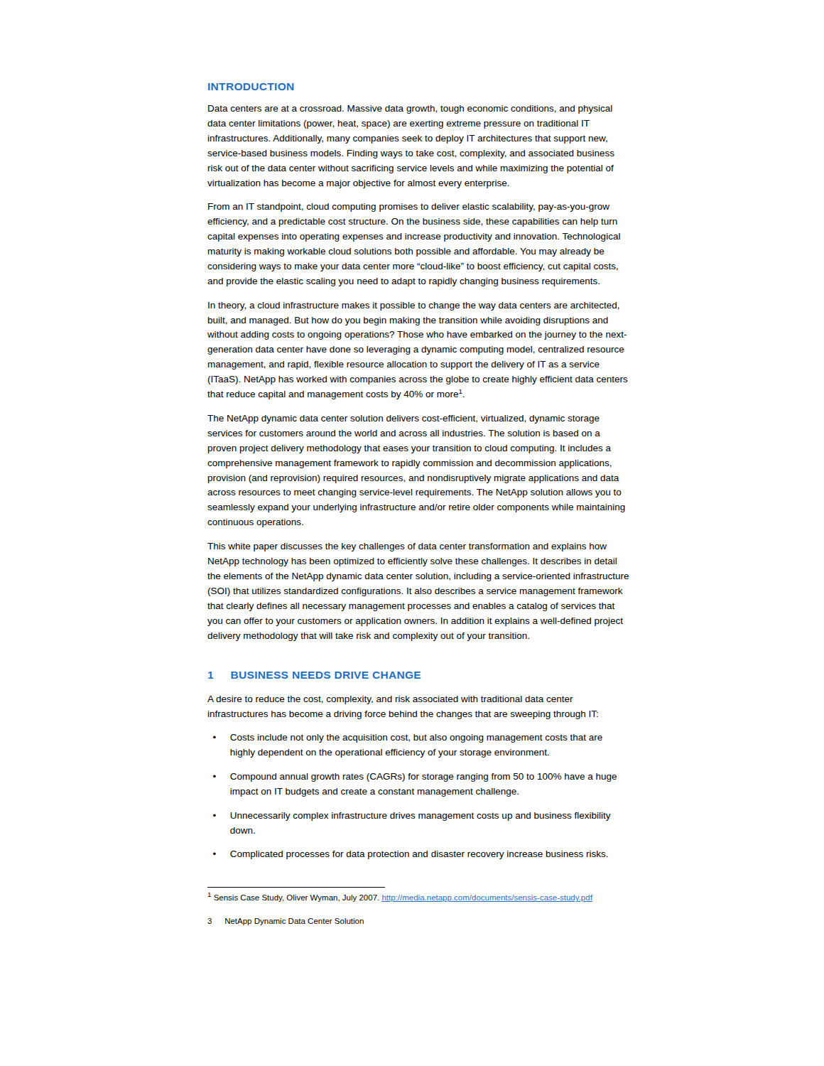INTRODUCTION
Data centers are at a crossroad. Massive data growth, tough economic conditions, and physical data center limitations (power, heat, space) are exerting extreme pressure on traditional IT infrastructures. Additionally, many companies seek to deploy IT architectures that support new, service-based business models. Finding ways to take cost, complexity, and associated business risk out of the data center without sacrificing service levels and while maximizing the potential of virtualization has become a major objective for almost every enterprise.
From an IT standpoint, cloud computing promises to deliver elastic scalability, pay-as-you-grow efficiency, and a predictable cost structure. On the business side, these capabilities can help turn capital expenses into operating expenses and increase productivity and innovation. Technological maturity is making workable cloud solutions both possible and affordable. You may already be considering ways to make your data center more “cloud-like” to boost efficiency, cut capital costs, and provide the elastic scaling you need to adapt to rapidly changing business requirements.
In theory, a cloud infrastructure makes it possible to change the way data centers are architected, built, and managed. But how do you begin making the transition while avoiding disruptions and without adding costs to ongoing operations? Those who have embarked on the journey to the next-generation data center have done so leveraging a dynamic computing model, centralized resource management, and rapid, flexible resource allocation to support the delivery of IT as a service (ITaaS). NetApp has worked with companies across the globe to create highly efficient data centers that reduce capital and management costs by 40% or more1.
The NetApp dynamic data center solution delivers cost-efficient, virtualized, dynamic storage services for customers around the world and across all industries. The solution is based on a proven project delivery methodology that eases your transition to cloud computing. It includes a comprehensive management framework to rapidly commission and decommission applications, provision (and reprovision) required resources, and nondisruptively migrate applications and data across resources to meet changing service-level requirements. The NetApp solution allows you to seamlessly expand your underlying infrastructure and/or retire older components while maintaining continuous operations.
This white paper discusses the key challenges of data center transformation and explains how NetApp technology has been optimized to efficiently solve these challenges. It describes in detail the elements of the NetApp dynamic data center solution, including a service-oriented infrastructure (SOI) that utilizes standardized configurations. It also describes a service management framework that clearly defines all necessary management processes and enables a catalog of services that you can offer to your customers or application owners. In addition it explains a well-defined project delivery methodology that will take risk and complexity out of your transition.
1 BUSINESS NEEDS DRIVE CHANGE
A desire to reduce the cost, complexity, and risk associated with traditional data center infrastructures has become a driving force behind the changes that are sweeping through IT:
Costs include not only the acquisition cost, but also ongoing management costs that are highly dependent on the operational efficiency of your storage environment.
Compound annual growth rates (CAGRs) for storage ranging from 50 to 100% have a huge impact on IT budgets and create a constant management challenge.
Unnecessarily complex infrastructure drives management costs up and business flexibility down.
Complicated processes for data protection and disaster recovery increase business risks.
1 Sensis Case Study, Oliver Wyman, July 2007. http://media.netapp.com/documents/sensis-case-study.pdf
3 NetApp Dynamic Data Center Solution